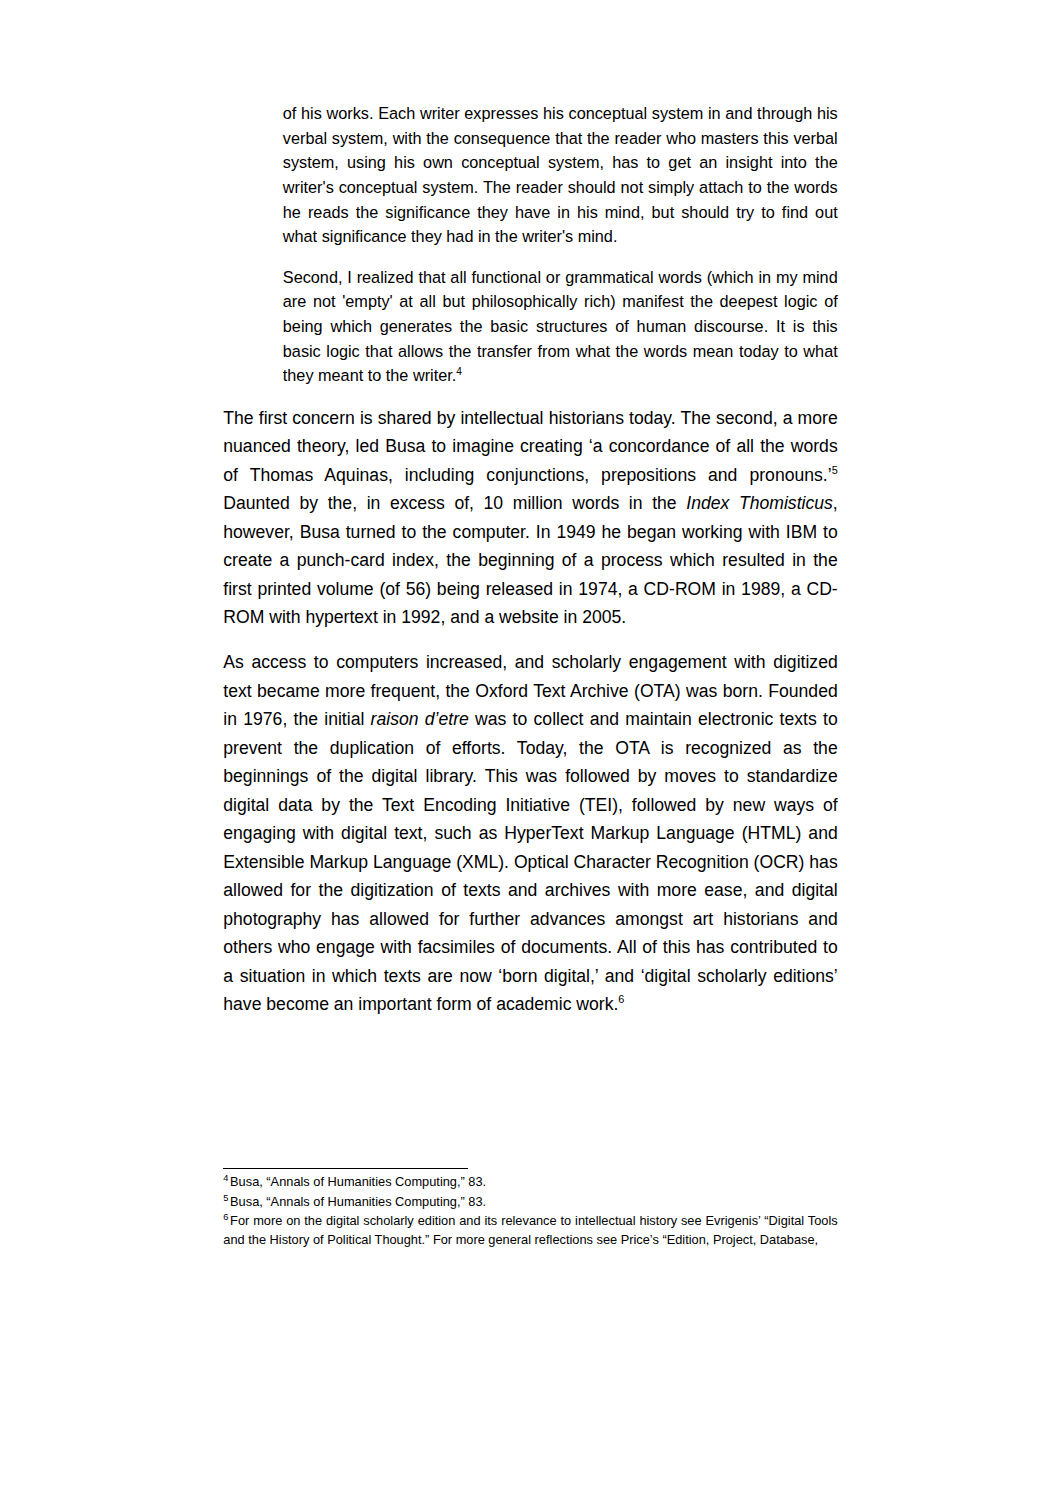of his works. Each writer expresses his conceptual system in and through his verbal system, with the consequence that the reader who masters this verbal system, using his own conceptual system, has to get an insight into the writer's conceptual system. The reader should not simply attach to the words he reads the significance they have in his mind, but should try to find out what significance they had in the writer's mind.
Second, I realized that all functional or grammatical words (which in my mind are not 'empty' at all but philosophically rich) manifest the deepest logic of being which generates the basic structures of human discourse. It is this basic logic that allows the transfer from what the words mean today to what they meant to the writer.4
The first concern is shared by intellectual historians today. The second, a more nuanced theory, led Busa to imagine creating ‘a concordance of all the words of Thomas Aquinas, including conjunctions, prepositions and pronouns.’5 Daunted by the, in excess of, 10 million words in the Index Thomisticus, however, Busa turned to the computer. In 1949 he began working with IBM to create a punch-card index, the beginning of a process which resulted in the first printed volume (of 56) being released in 1974, a CD-ROM in 1989, a CD-ROM with hypertext in 1992, and a website in 2005.
As access to computers increased, and scholarly engagement with digitized text became more frequent, the Oxford Text Archive (OTA) was born. Founded in 1976, the initial raison d’etre was to collect and maintain electronic texts to prevent the duplication of efforts. Today, the OTA is recognized as the beginnings of the digital library. This was followed by moves to standardize digital data by the Text Encoding Initiative (TEI), followed by new ways of engaging with digital text, such as HyperText Markup Language (HTML) and Extensible Markup Language (XML). Optical Character Recognition (OCR) has allowed for the digitization of texts and archives with more ease, and digital photography has allowed for further advances amongst art historians and others who engage with facsimiles of documents. All of this has contributed to a situation in which texts are now ‘born digital,’ and ‘digital scholarly editions’ have become an important form of academic work.6
4 Busa, “Annals of Humanities Computing,” 83.
5 Busa, “Annals of Humanities Computing,” 83.
6 For more on the digital scholarly edition and its relevance to intellectual history see Evrigenis’ “Digital Tools and the History of Political Thought.” For more general reflections see Price’s “Edition, Project, Database,